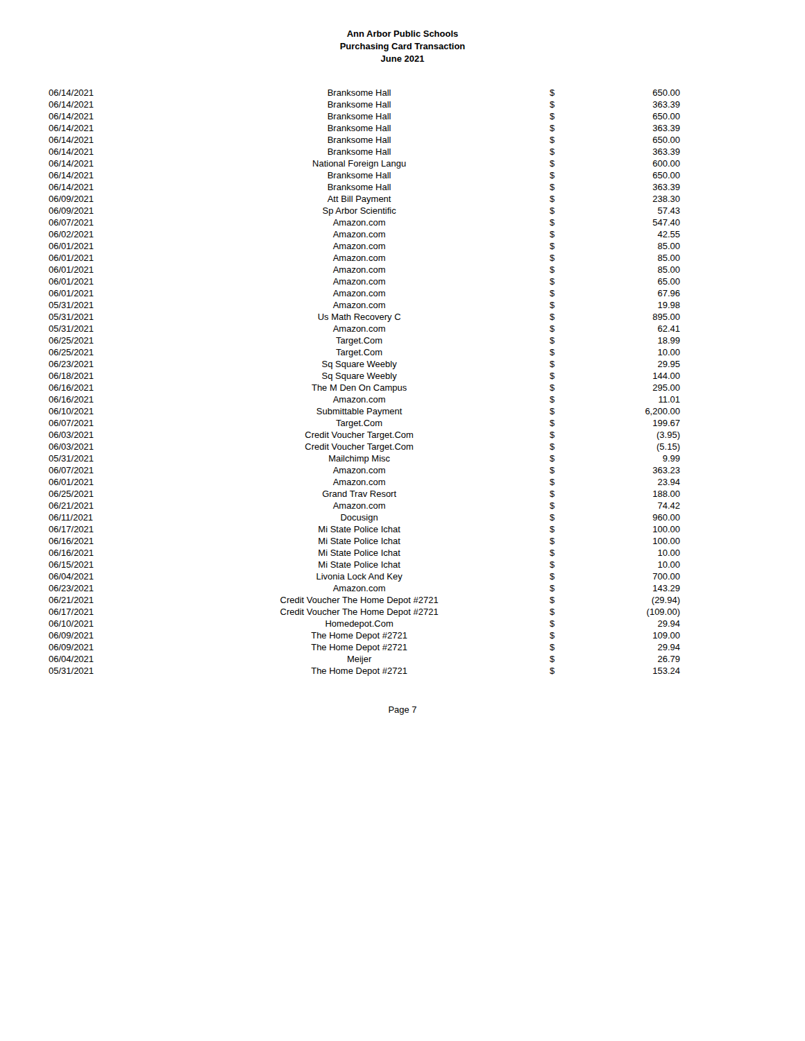Ann Arbor Public Schools
Purchasing Card Transaction
June 2021
| 06/14/2021 | Branksome Hall | $ | 650.00 |
| 06/14/2021 | Branksome Hall | $ | 363.39 |
| 06/14/2021 | Branksome Hall | $ | 650.00 |
| 06/14/2021 | Branksome Hall | $ | 363.39 |
| 06/14/2021 | Branksome Hall | $ | 650.00 |
| 06/14/2021 | Branksome Hall | $ | 363.39 |
| 06/14/2021 | National Foreign Langu | $ | 600.00 |
| 06/14/2021 | Branksome Hall | $ | 650.00 |
| 06/14/2021 | Branksome Hall | $ | 363.39 |
| 06/09/2021 | Att Bill Payment | $ | 238.30 |
| 06/09/2021 | Sp Arbor Scientific | $ | 57.43 |
| 06/07/2021 | Amazon.com | $ | 547.40 |
| 06/02/2021 | Amazon.com | $ | 42.55 |
| 06/01/2021 | Amazon.com | $ | 85.00 |
| 06/01/2021 | Amazon.com | $ | 85.00 |
| 06/01/2021 | Amazon.com | $ | 85.00 |
| 06/01/2021 | Amazon.com | $ | 65.00 |
| 06/01/2021 | Amazon.com | $ | 67.96 |
| 05/31/2021 | Amazon.com | $ | 19.98 |
| 05/31/2021 | Us Math Recovery C | $ | 895.00 |
| 05/31/2021 | Amazon.com | $ | 62.41 |
| 06/25/2021 | Target.Com | $ | 18.99 |
| 06/25/2021 | Target.Com | $ | 10.00 |
| 06/23/2021 | Sq Square Weebly | $ | 29.95 |
| 06/18/2021 | Sq Square Weebly | $ | 144.00 |
| 06/16/2021 | The M Den On Campus | $ | 295.00 |
| 06/16/2021 | Amazon.com | $ | 11.01 |
| 06/10/2021 | Submittable Payment | $ | 6,200.00 |
| 06/07/2021 | Target.Com | $ | 199.67 |
| 06/03/2021 | Credit Voucher Target.Com | $ | (3.95) |
| 06/03/2021 | Credit Voucher Target.Com | $ | (5.15) |
| 05/31/2021 | Mailchimp Misc | $ | 9.99 |
| 06/07/2021 | Amazon.com | $ | 363.23 |
| 06/01/2021 | Amazon.com | $ | 23.94 |
| 06/25/2021 | Grand Trav Resort | $ | 188.00 |
| 06/21/2021 | Amazon.com | $ | 74.42 |
| 06/11/2021 | Docusign | $ | 960.00 |
| 06/17/2021 | Mi State Police Ichat | $ | 100.00 |
| 06/16/2021 | Mi State Police Ichat | $ | 100.00 |
| 06/16/2021 | Mi State Police Ichat | $ | 10.00 |
| 06/15/2021 | Mi State Police Ichat | $ | 10.00 |
| 06/04/2021 | Livonia Lock And Key | $ | 700.00 |
| 06/23/2021 | Amazon.com | $ | 143.29 |
| 06/21/2021 | Credit Voucher The Home Depot #2721 | $ | (29.94) |
| 06/17/2021 | Credit Voucher The Home Depot #2721 | $ | (109.00) |
| 06/10/2021 | Homedepot.Com | $ | 29.94 |
| 06/09/2021 | The Home Depot #2721 | $ | 109.00 |
| 06/09/2021 | The Home Depot #2721 | $ | 29.94 |
| 06/04/2021 | Meijer | $ | 26.79 |
| 05/31/2021 | The Home Depot #2721 | $ | 153.24 |
Page 7